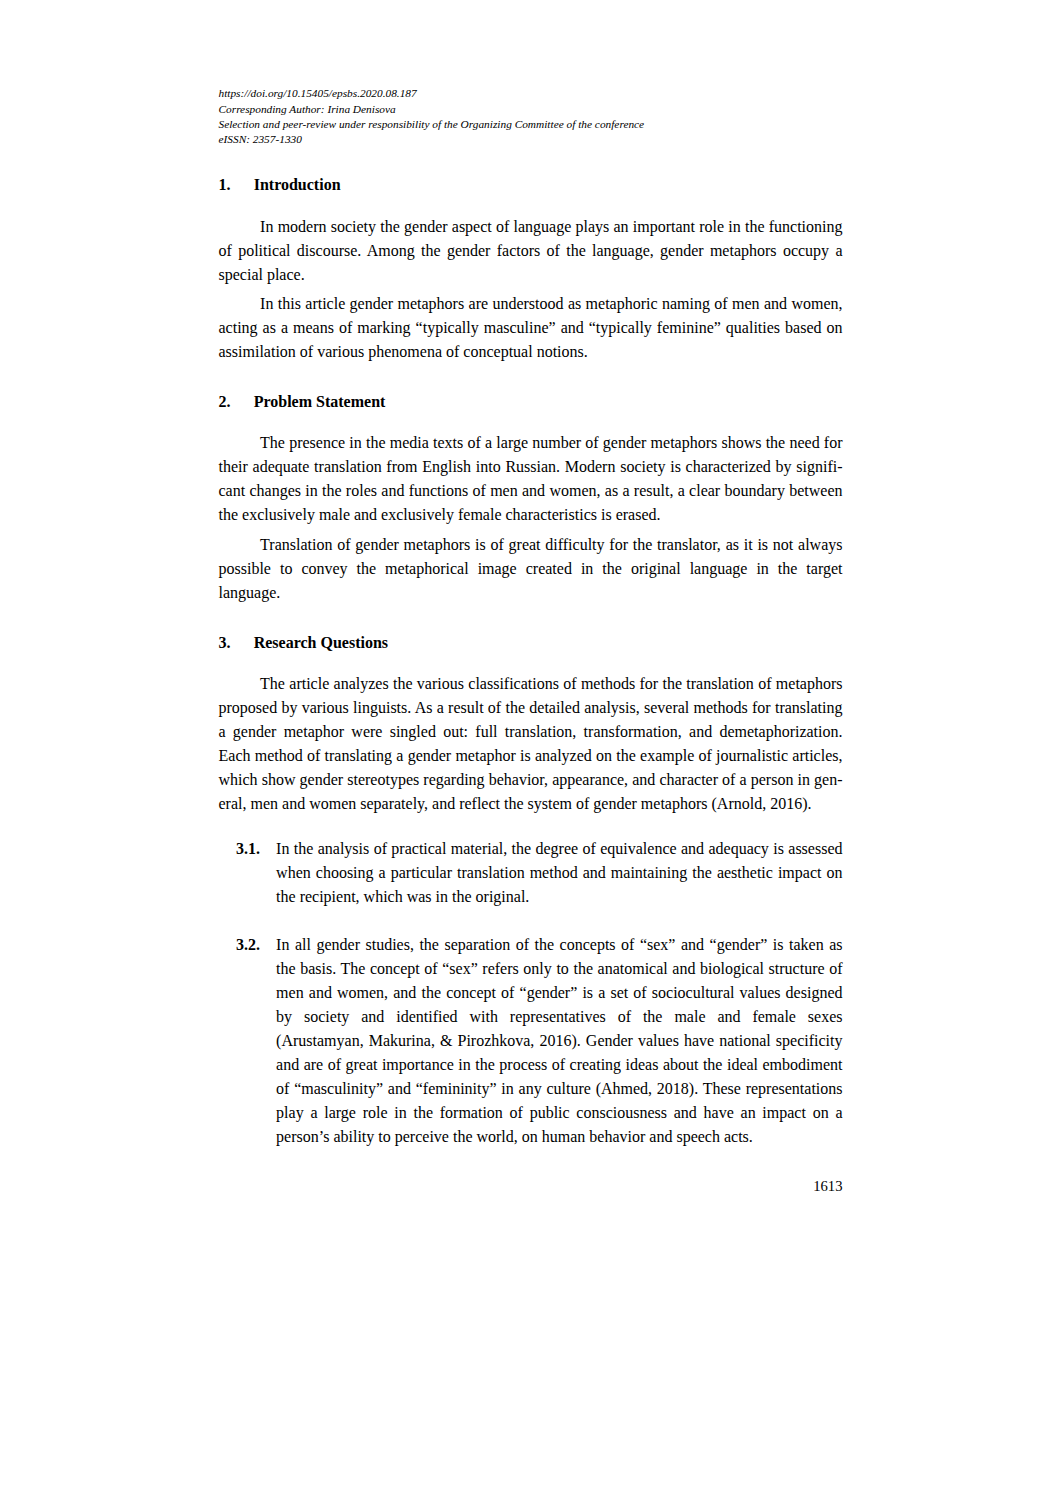https://doi.org/10.15405/epsbs.2020.08.187
Corresponding Author: Irina Denisova
Selection and peer-review under responsibility of the Organizing Committee of the conference
eISSN: 2357-1330
1. Introduction
In modern society the gender aspect of language plays an important role in the functioning of political discourse. Among the gender factors of the language, gender metaphors occupy a special place.
In this article gender metaphors are understood as metaphoric naming of men and women, acting as a means of marking “typically masculine” and “typically feminine” qualities based on assimilation of various phenomena of conceptual notions.
2. Problem Statement
The presence in the media texts of a large number of gender metaphors shows the need for their adequate translation from English into Russian. Modern society is characterized by significant changes in the roles and functions of men and women, as a result, a clear boundary between the exclusively male and exclusively female characteristics is erased.
Translation of gender metaphors is of great difficulty for the translator, as it is not always possible to convey the metaphorical image created in the original language in the target language.
3. Research Questions
The article analyzes the various classifications of methods for the translation of metaphors proposed by various linguists. As a result of the detailed analysis, several methods for translating a gender metaphor were singled out: full translation, transformation, and demetaphorization. Each method of translating a gender metaphor is analyzed on the example of journalistic articles, which show gender stereotypes regarding behavior, appearance, and character of a person in general, men and women separately, and reflect the system of gender metaphors (Arnold, 2016).
3.1. In the analysis of practical material, the degree of equivalence and adequacy is assessed when choosing a particular translation method and maintaining the aesthetic impact on the recipient, which was in the original.
3.2. In all gender studies, the separation of the concepts of “sex” and “gender” is taken as the basis. The concept of “sex” refers only to the anatomical and biological structure of men and women, and the concept of “gender” is a set of sociocultural values designed by society and identified with representatives of the male and female sexes (Arustamyan, Makurina, & Pirozhkova, 2016). Gender values have national specificity and are of great importance in the process of creating ideas about the ideal embodiment of “masculinity” and “femininity” in any culture (Ahmed, 2018). These representations play a large role in the formation of public consciousness and have an impact on a person’s ability to perceive the world, on human behavior and speech acts.
1613